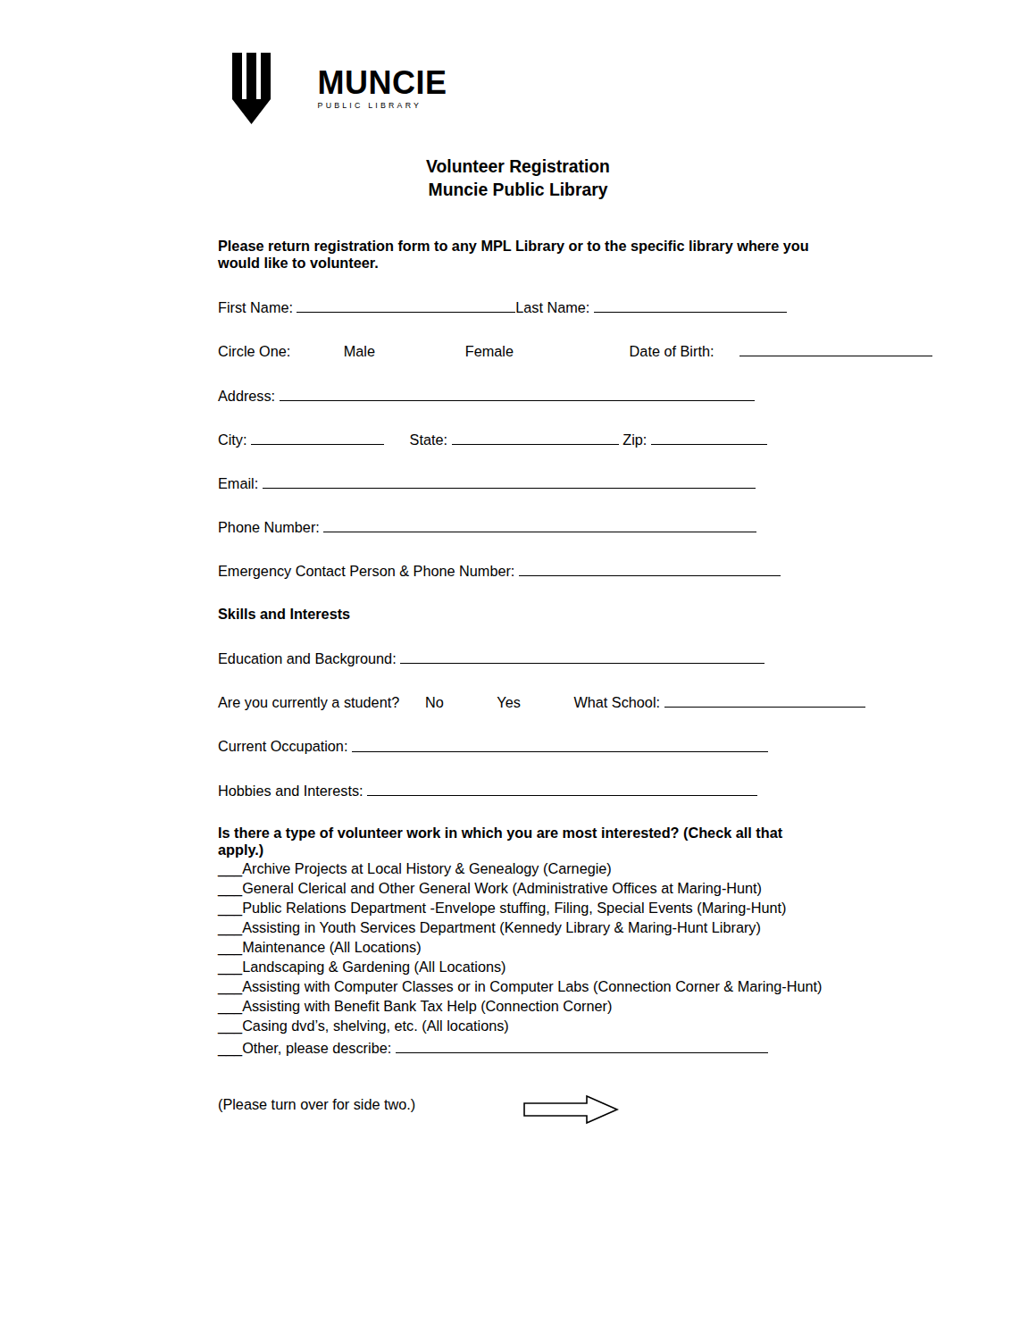MUNCIE
PUBLIC LIBRARY
Volunteer Registration Muncie Public Library
Please return registration form to any MPL Library or to the specific library where you would like to volunteer.
First Name: Last Name:
Circle One: Male Female Date of Birth:
Address:
City: State: Zip:
Email:
Phone Number:
Emergency Contact Person & Phone Number:
Skills and Interests
Education and Background:
Are you currently a student? No Yes What School:
Current Occupation:
Hobbies and Interests:
Is there a type of volunteer work in which you are most interested? (Check all that apply.)
___Archive Projects at Local History & Genealogy (Carnegie)
___General Clerical and Other General Work (Administrative Offices at Maring-Hunt)
___Public Relations Department -Envelope stuffing, Filing, Special Events (Maring-Hunt)
___Assisting in Youth Services Department (Kennedy Library & Maring-Hunt Library)
___Maintenance (All Locations)
___Landscaping & Gardening (All Locations)
___Assisting with Computer Classes or in Computer Labs (Connection Corner & Maring-Hunt)
___Assisting with Benefit Bank Tax Help (Connection Corner)
___Casing dvd’s, shelving, etc. (All locations)
___Other, please describe:
(Please turn over for side two.)